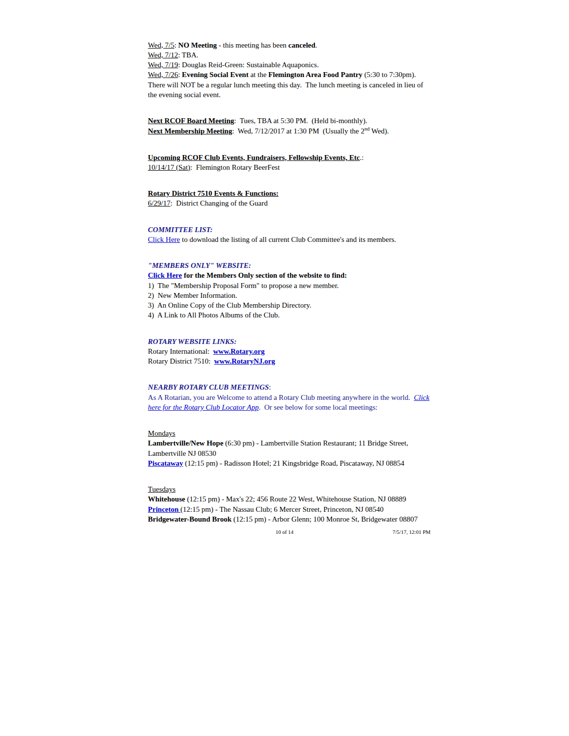Wed, 7/5: NO Meeting - this meeting has been canceled.
Wed, 7/12: TBA.
Wed, 7/19: Douglas Reid-Green: Sustainable Aquaponics.
Wed, 7/26: Evening Social Event at the Flemington Area Food Pantry (5:30 to 7:30pm). There will NOT be a regular lunch meeting this day. The lunch meeting is canceled in lieu of the evening social event.
Next RCOF Board Meeting: Tues, TBA at 5:30 PM. (Held bi-monthly).
Next Membership Meeting: Wed, 7/12/2017 at 1:30 PM (Usually the 2nd Wed).
Upcoming RCOF Club Events, Fundraisers, Fellowship Events, Etc.:
10/14/17 (Sat): Flemington Rotary BeerFest
Rotary District 7510 Events & Functions:
6/29/17: District Changing of the Guard
COMMITTEE LIST:
Click Here to download the listing of all current Club Committee's and its members.
"MEMBERS ONLY" WEBSITE:
Click Here for the Members Only section of the website to find:
1) The "Membership Proposal Form" to propose a new member.
2) New Member Information.
3) An Online Copy of the Club Membership Directory.
4) A Link to All Photos Albums of the Club.
ROTARY WEBSITE LINKS:
Rotary International: www.Rotary.org
Rotary District 7510: www.RotaryNJ.org
NEARBY ROTARY CLUB MEETINGS:
As A Rotarian, you are Welcome to attend a Rotary Club meeting anywhere in the world. Click here for the Rotary Club Locator App. Or see below for some local meetings:
Mondays
Lambertville/New Hope (6:30 pm) - Lambertville Station Restaurant; 11 Bridge Street, Lambertville NJ 08530
Piscataway (12:15 pm) - Radisson Hotel; 21 Kingsbridge Road, Piscataway, NJ 08854
Tuesdays
Whitehouse (12:15 pm) - Max's 22; 456 Route 22 West, Whitehouse Station, NJ 08889
Princeton (12:15 pm) - The Nassau Club; 6 Mercer Street, Princeton, NJ 08540
Bridgewater-Bound Brook (12:15 pm) - Arbor Glenn; 100 Monroe St, Bridgewater 08807
10 of 14
7/5/17, 12:01 PM